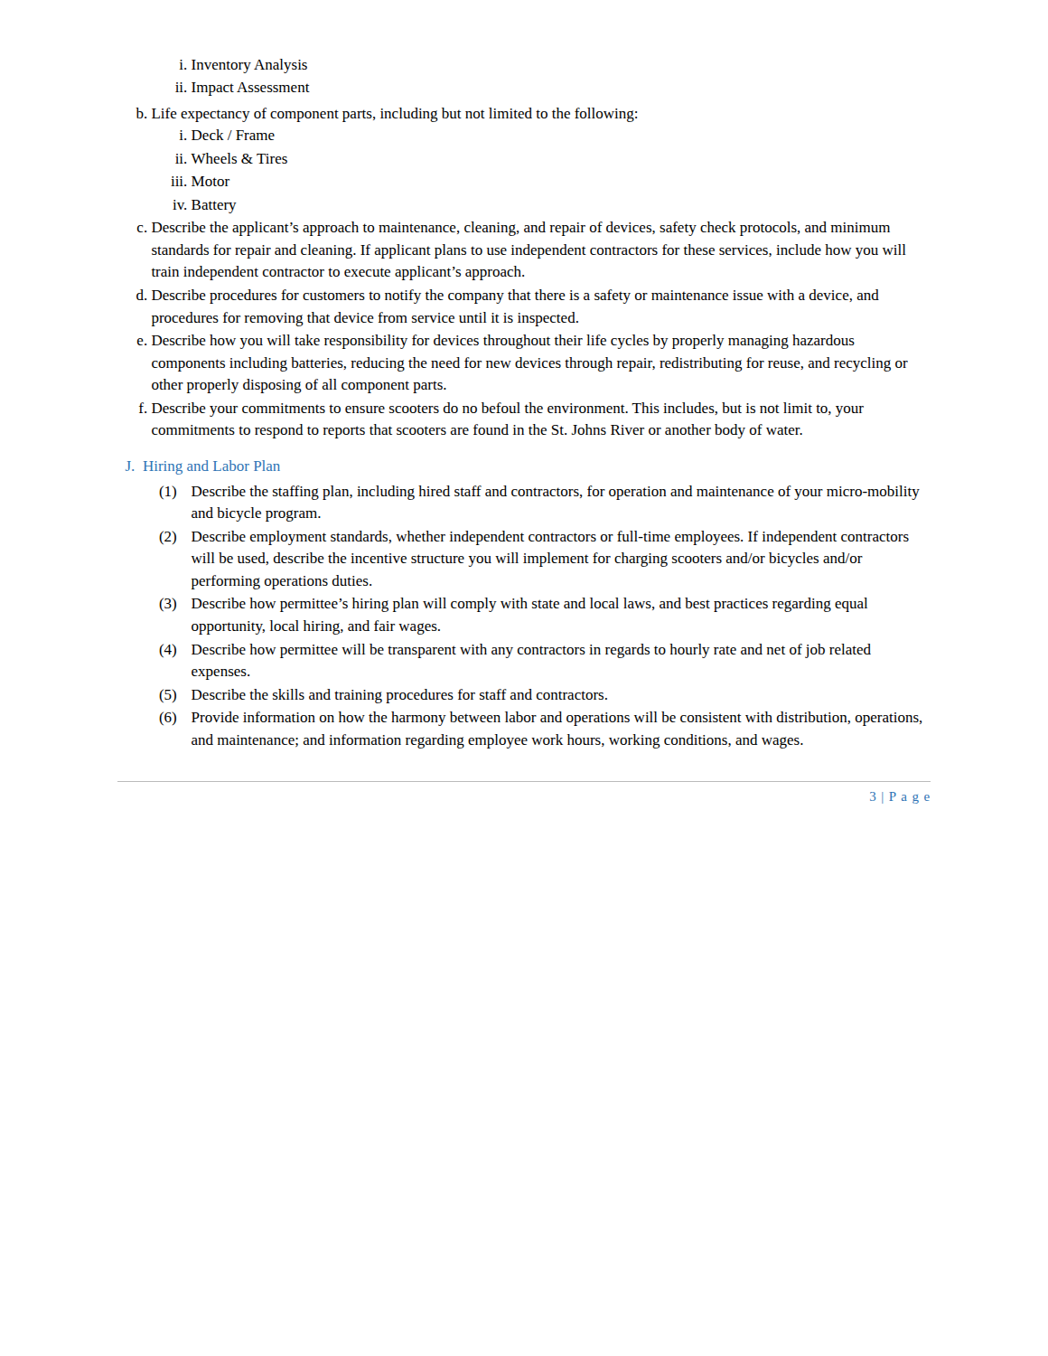Inventory Analysis
Impact Assessment
Life expectancy of component parts, including but not limited to the following:
Deck / Frame
Wheels & Tires
Motor
Battery
Describe the applicant’s approach to maintenance, cleaning, and repair of devices, safety check protocols, and minimum standards for repair and cleaning. If applicant plans to use independent contractors for these services, include how you will train independent contractor to execute applicant’s approach.
Describe procedures for customers to notify the company that there is a safety or maintenance issue with a device, and procedures for removing that device from service until it is inspected.
Describe how you will take responsibility for devices throughout their life cycles by properly managing hazardous components including batteries, reducing the need for new devices through repair, redistributing for reuse, and recycling or other properly disposing of all component parts.
Describe your commitments to ensure scooters do no befoul the environment. This includes, but is not limit to, your commitments to respond to reports that scooters are found in the St. Johns River or another body of water.
J. Hiring and Labor Plan
Describe the staffing plan, including hired staff and contractors, for operation and maintenance of your micro-mobility and bicycle program.
Describe employment standards, whether independent contractors or full-time employees. If independent contractors will be used, describe the incentive structure you will implement for charging scooters and/or bicycles and/or performing operations duties.
Describe how permittee’s hiring plan will comply with state and local laws, and best practices regarding equal opportunity, local hiring, and fair wages.
Describe how permittee will be transparent with any contractors in regards to hourly rate and net of job related expenses.
Describe the skills and training procedures for staff and contractors.
Provide information on how the harmony between labor and operations will be consistent with distribution, operations, and maintenance; and information regarding employee work hours, working conditions, and wages.
3 | P a g e